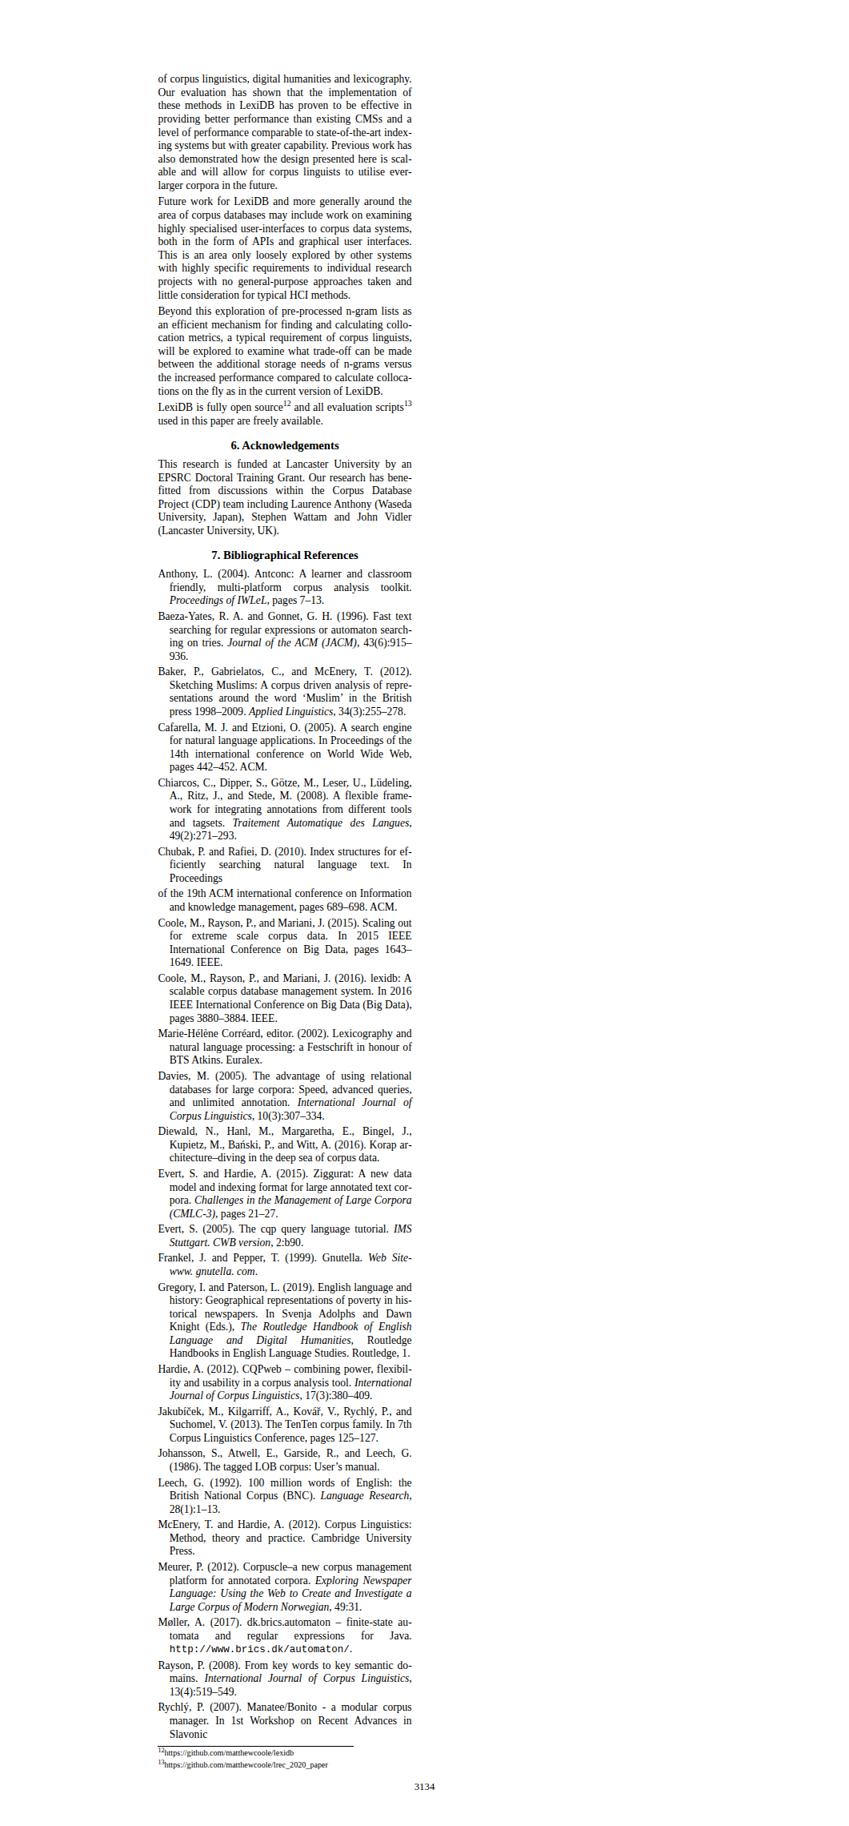of corpus linguistics, digital humanities and lexicography. Our evaluation has shown that the implementation of these methods in LexiDB has proven to be effective in providing better performance than existing CMSs and a level of performance comparable to state-of-the-art indexing systems but with greater capability. Previous work has also demonstrated how the design presented here is scalable and will allow for corpus linguists to utilise ever-larger corpora in the future.
Future work for LexiDB and more generally around the area of corpus databases may include work on examining highly specialised user-interfaces to corpus data systems, both in the form of APIs and graphical user interfaces. This is an area only loosely explored by other systems with highly specific requirements to individual research projects with no general-purpose approaches taken and little consideration for typical HCI methods.
Beyond this exploration of pre-processed n-gram lists as an efficient mechanism for finding and calculating collocation metrics, a typical requirement of corpus linguists, will be explored to examine what trade-off can be made between the additional storage needs of n-grams versus the increased performance compared to calculate collocations on the fly as in the current version of LexiDB.
LexiDB is fully open source12 and all evaluation scripts13 used in this paper are freely available.
6. Acknowledgements
This research is funded at Lancaster University by an EPSRC Doctoral Training Grant. Our research has benefitted from discussions within the Corpus Database Project (CDP) team including Laurence Anthony (Waseda University, Japan), Stephen Wattam and John Vidler (Lancaster University, UK).
7. Bibliographical References
Anthony, L. (2004). Antconc: A learner and classroom friendly, multi-platform corpus analysis toolkit. Proceedings of IWLeL, pages 7–13.
Baeza-Yates, R. A. and Gonnet, G. H. (1996). Fast text searching for regular expressions or automaton searching on tries. Journal of the ACM (JACM), 43(6):915–936.
Baker, P., Gabrielatos, C., and McEnery, T. (2012). Sketching Muslims: A corpus driven analysis of representations around the word ‘Muslim’ in the British press 1998–2009. Applied Linguistics, 34(3):255–278.
Cafarella, M. J. and Etzioni, O. (2005). A search engine for natural language applications. In Proceedings of the 14th international conference on World Wide Web, pages 442–452. ACM.
Chiarcos, C., Dipper, S., Götze, M., Leser, U., Lüdeling, A., Ritz, J., and Stede, M. (2008). A flexible framework for integrating annotations from different tools and tagsets. Traitement Automatique des Langues, 49(2):271–293.
Chubak, P. and Rafiei, D. (2010). Index structures for efficiently searching natural language text. In Proceedings
of the 19th ACM international conference on Information and knowledge management, pages 689–698. ACM.
Coole, M., Rayson, P., and Mariani, J. (2015). Scaling out for extreme scale corpus data. In 2015 IEEE International Conference on Big Data, pages 1643–1649. IEEE.
Coole, M., Rayson, P., and Mariani, J. (2016). lexidb: A scalable corpus database management system. In 2016 IEEE International Conference on Big Data (Big Data), pages 3880–3884. IEEE.
Marie-Hélène Corréard, editor. (2002). Lexicography and natural language processing: a Festschrift in honour of BTS Atkins. Euralex.
Davies, M. (2005). The advantage of using relational databases for large corpora: Speed, advanced queries, and unlimited annotation. International Journal of Corpus Linguistics, 10(3):307–334.
Diewald, N., Hanl, M., Margaretha, E., Bingel, J., Kupietz, M., Bański, P., and Witt, A. (2016). Korap architecture–diving in the deep sea of corpus data.
Evert, S. and Hardie, A. (2015). Ziggurat: A new data model and indexing format for large annotated text corpora. Challenges in the Management of Large Corpora (CMLC-3), pages 21–27.
Evert, S. (2005). The cqp query language tutorial. IMS Stuttgart. CWB version, 2:b90.
Frankel, J. and Pepper, T. (1999). Gnutella. Web Site-www. gnutella. com.
Gregory, I. and Paterson, L. (2019). English language and history: Geographical representations of poverty in historical newspapers. In Svenja Adolphs and Dawn Knight (Eds.), The Routledge Handbook of English Language and Digital Humanities, Routledge Handbooks in English Language Studies. Routledge, 1.
Hardie, A. (2012). CQPweb – combining power, flexibility and usability in a corpus analysis tool. International Journal of Corpus Linguistics, 17(3):380–409.
Jakubíček, M., Kilgarriff, A., Kovář, V., Rychlý, P., and Suchomel, V. (2013). The TenTen corpus family. In 7th Corpus Linguistics Conference, pages 125–127.
Johansson, S., Atwell, E., Garside, R., and Leech, G. (1986). The tagged LOB corpus: User’s manual.
Leech, G. (1992). 100 million words of English: the British National Corpus (BNC). Language Research, 28(1):1–13.
McEnery, T. and Hardie, A. (2012). Corpus Linguistics: Method, theory and practice. Cambridge University Press.
Meurer, P. (2012). Corpuscle–a new corpus management platform for annotated corpora. Exploring Newspaper Language: Using the Web to Create and Investigate a Large Corpus of Modern Norwegian, 49:31.
Møller, A. (2017). dk.brics.automaton – finite-state automata and regular expressions for Java. http://www.brics.dk/automaton/.
Rayson, P. (2008). From key words to key semantic domains. International Journal of Corpus Linguistics, 13(4):519–549.
Rychlý, P. (2007). Manatee/Bonito - a modular corpus manager. In 1st Workshop on Recent Advances in Slavonic
12https://github.com/matthewcoole/lexidb
13https://github.com/matthewcoole/lrec_2020_paper
3134